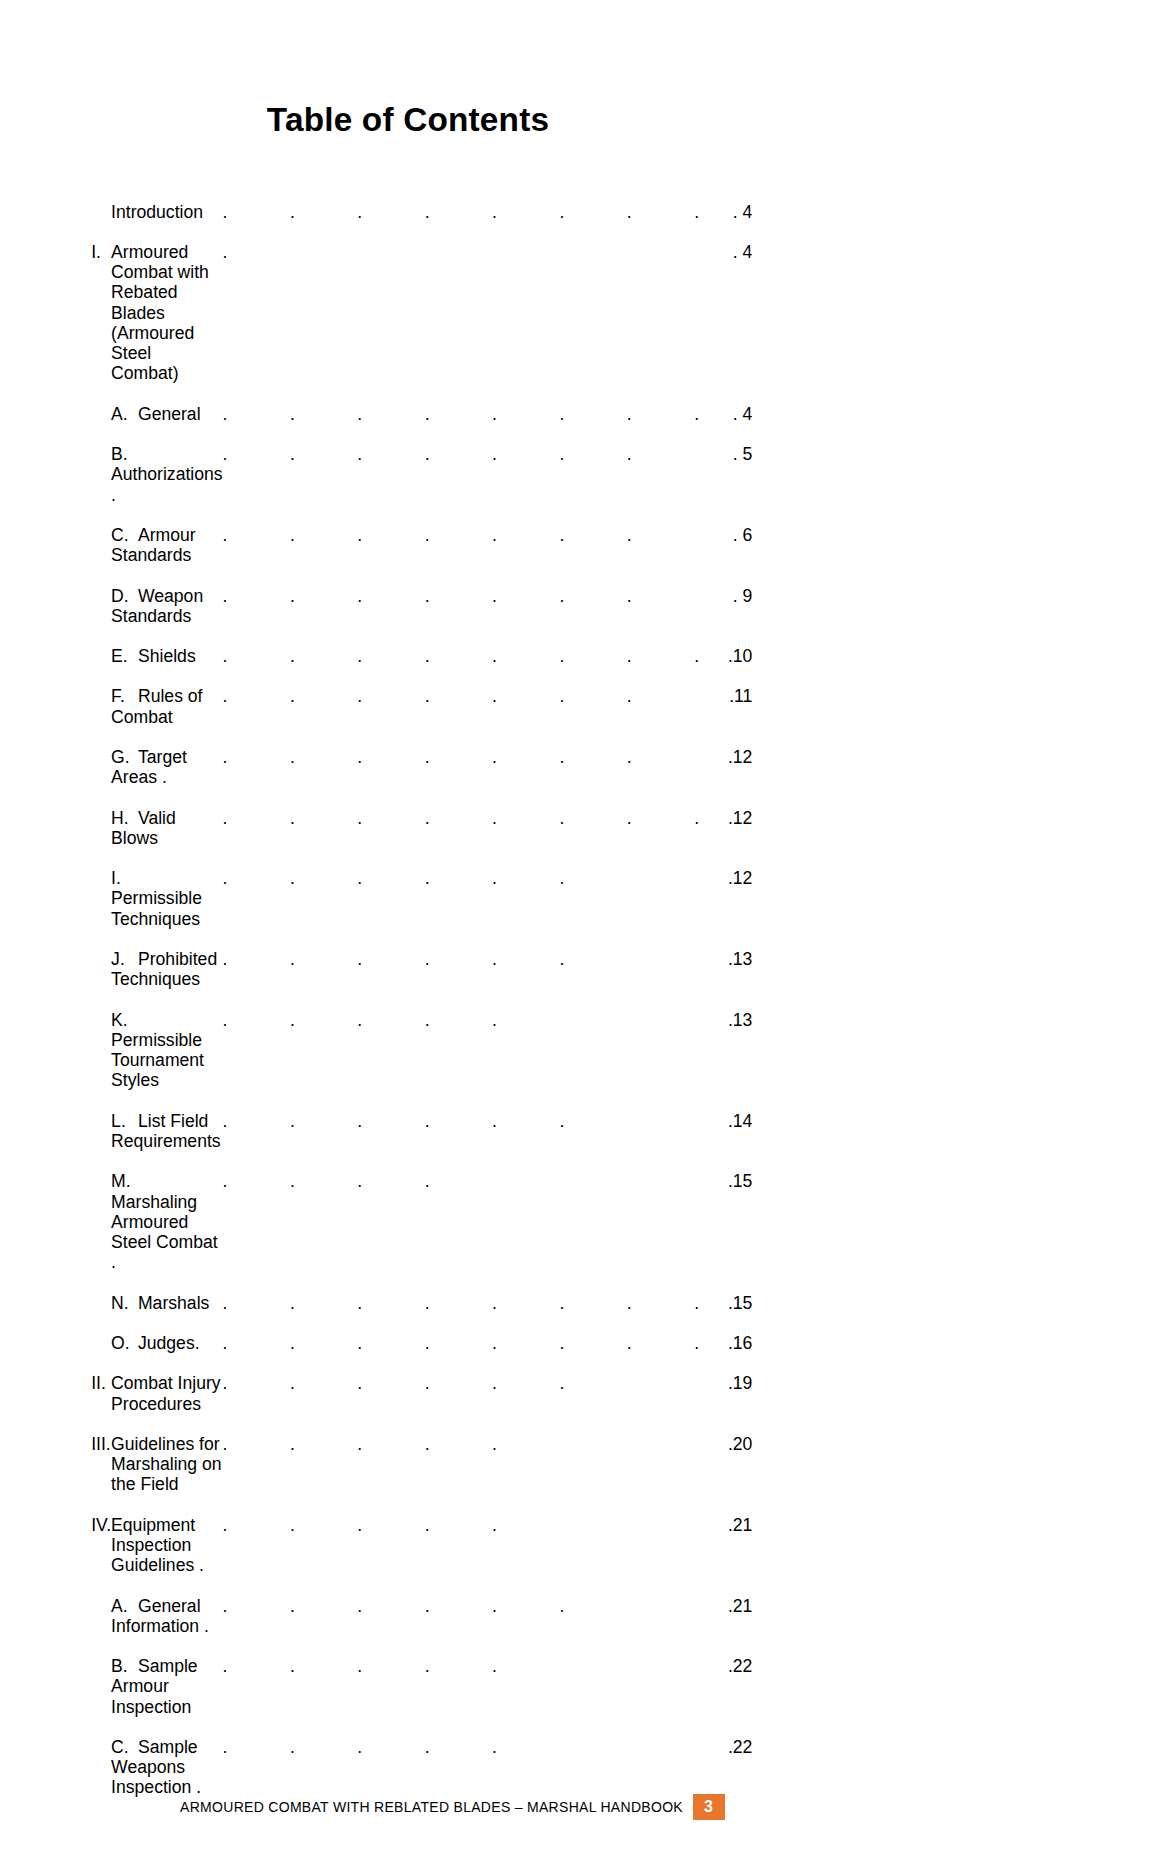Table of Contents
| | Introduction | . . . . . . . . | . 4 |
| I. | Armoured Combat with Rebated Blades (Armoured Steel Combat) | . | . 4 |
| | A. General | . . . . . . . . | . 4 |
| | B. Authorizations . | . . . . . . . | . 5 |
| | C. Armour Standards | . . . . . . . | . 6 |
| | D. Weapon Standards | . . . . . . . | . 9 |
| | E. Shields | . . . . . . . . | .10 |
| | F. Rules of Combat | . . . . . . . | .11 |
| | G. Target Areas . | . . . . . . . | .12 |
| | H. Valid Blows | . . . . . . . . | .12 |
| | I. Permissible Techniques | . . . . . . | .12 |
| | J. Prohibited Techniques | . . . . . . | .13 |
| | K. Permissible Tournament Styles | . . . . . | .13 |
| | L. List Field Requirements | . . . . . . | .14 |
| | M. Marshaling Armoured Steel Combat . | . . . . | .15 |
| | N. Marshals | . . . . . . . . | .15 |
| | O. Judges. | . . . . . . . . | .16 |
| II. | Combat Injury Procedures | . . . . . . | .19 |
| III. | Guidelines for Marshaling on the Field | . . . . . | .20 |
| IV. | Equipment Inspection Guidelines . | . . . . . | .21 |
| | A. General Information . | . . . . . . | .21 |
| | B. Sample Armour Inspection | . . . . . | .22 |
| | C. Sample Weapons Inspection . | . . . . . | .22 |
ARMOURED COMBAT WITH REBLATED BLADES – MARSHAL HANDBOOK 3